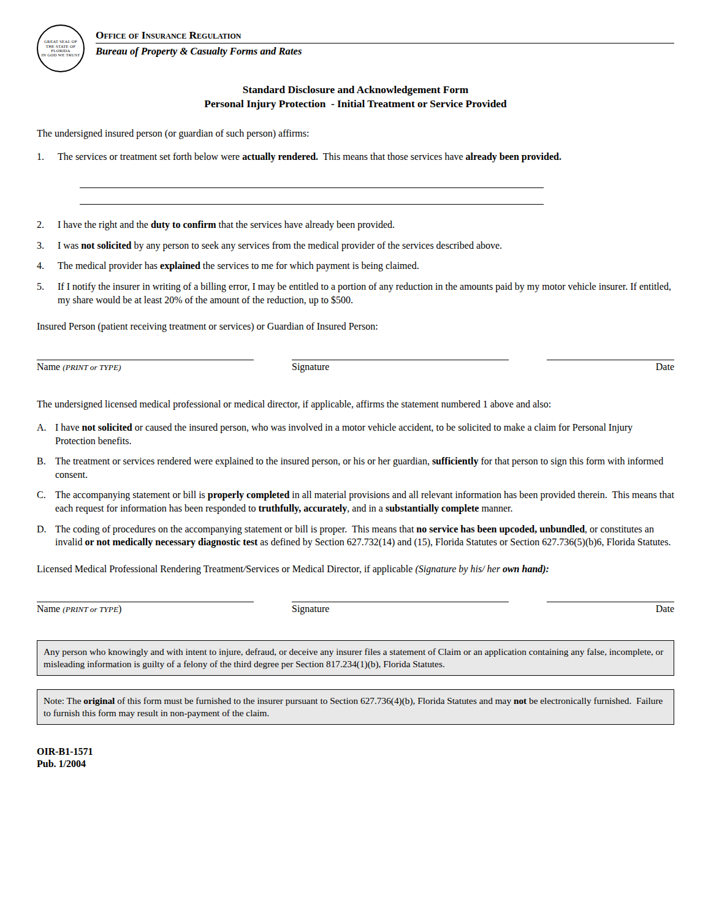GREAT SEAL OF THE STATE OF FLORIDA
IN GOD WE TRUST
Office of Insurance Regulation
Bureau of Property & Casualty Forms and Rates
Standard Disclosure and Acknowledgement Form Personal Injury Protection - Initial Treatment or Service Provided
The undersigned insured person (or guardian of such person) affirms:
1. The services or treatment set forth below were actually rendered. This means that those services have already been provided.
2. I have the right and the duty to confirm that the services have already been provided.
3. I was not solicited by any person to seek any services from the medical provider of the services described above.
4. The medical provider has explained the services to me for which payment is being claimed.
5. If I notify the insurer in writing of a billing error, I may be entitled to a portion of any reduction in the amounts paid by my motor vehicle insurer. If entitled, my share would be at least 20% of the amount of the reduction, up to $500.
Insured Person (patient receiving treatment or services) or Guardian of Insured Person:
| Name (PRINT or TYPE) | | Signature | | Date |
The undersigned licensed medical professional or medical director, if applicable, affirms the statement numbered 1 above and also:
A. I have not solicited or caused the insured person, who was involved in a motor vehicle accident, to be solicited to make a claim for Personal Injury Protection benefits.
B. The treatment or services rendered were explained to the insured person, or his or her guardian, sufficiently for that person to sign this form with informed consent.
C. The accompanying statement or bill is properly completed in all material provisions and all relevant information has been provided therein. This means that each request for information has been responded to truthfully, accurately, and in a substantially complete manner.
D. The coding of procedures on the accompanying statement or bill is proper. This means that no service has been upcoded, unbundled, or constitutes an invalid or not medically necessary diagnostic test as defined by Section 627.732(14) and (15), Florida Statutes or Section 627.736(5)(b)6, Florida Statutes.
Licensed Medical Professional Rendering Treatment/Services or Medical Director, if applicable (Signature by his/ her own hand):
| Name (PRINT or TYPE ) | | Signature | | Date |
Any person who knowingly and with intent to injure, defraud, or deceive any insurer files a statement of Claim or an application containing any false, incomplete, or misleading information is guilty of a felony of the third degree per Section 817.234(1)(b), Florida Statutes.
Note: The original of this form must be furnished to the insurer pursuant to Section 627.736(4)(b), Florida Statutes and may not be electronically furnished. Failure to furnish this form may result in non-payment of the claim.
OIR-B1-1571
Pub. 1/2004